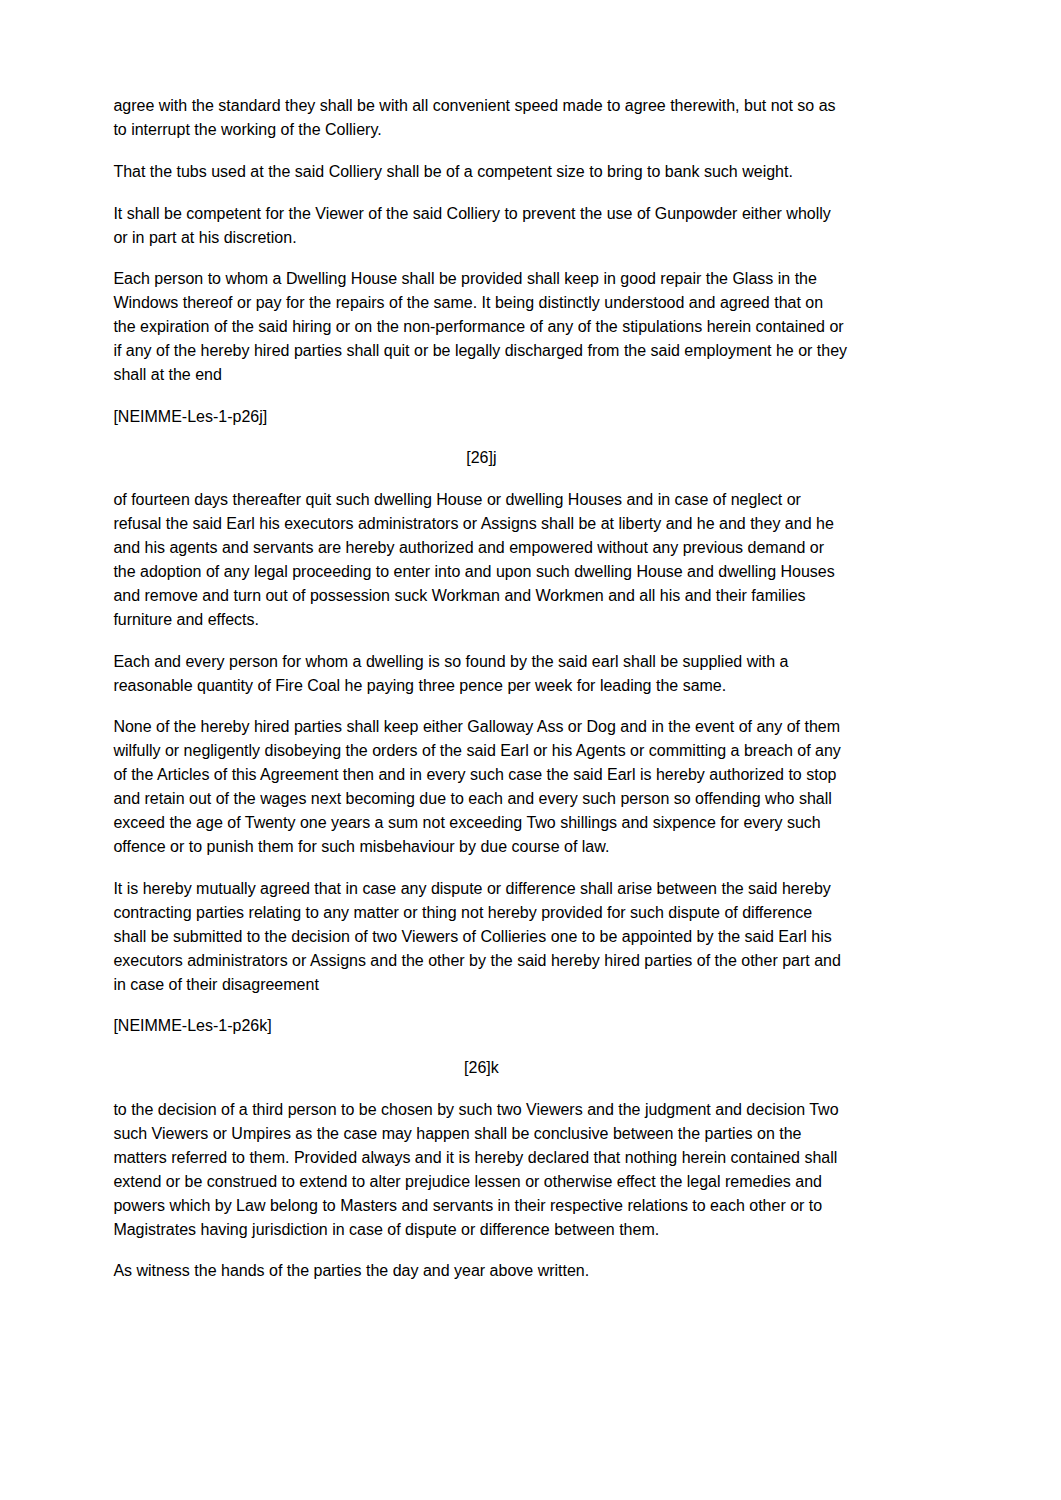agree with the standard they shall be with all convenient speed made to agree therewith, but not so as to interrupt the working of the Colliery.
That the tubs used at the said Colliery shall be of a competent size to bring to bank such weight.
It shall be competent for the Viewer of the said Colliery to prevent the use of Gunpowder either wholly or in part at his discretion.
Each person to whom a Dwelling House shall be provided shall keep in good repair the Glass in the Windows thereof or pay for the repairs of the same. It being distinctly understood and agreed that on the expiration of the said hiring or on the non-performance of any of the stipulations herein contained or if any of the hereby hired parties shall quit or be legally discharged from the said employment he or they shall at the end
[NEIMME-Les-1-p26j]
[26]j
of fourteen days thereafter quit such dwelling House or dwelling Houses and in case of neglect or refusal the said Earl his executors administrators or Assigns shall be at liberty and he and they and he and his agents and servants are hereby authorized and empowered without any previous demand or the adoption of any legal proceeding to enter into and upon such dwelling House and dwelling Houses and remove and turn out of possession suck Workman and Workmen and all his and their families furniture and effects.
Each and every person for whom a dwelling is so found by the said earl shall be supplied with a reasonable quantity of Fire Coal he paying three pence per week for leading the same.
None of the hereby hired parties shall keep either Galloway Ass or Dog and in the event of any of them wilfully or negligently disobeying the orders of the said Earl or his Agents or committing a breach of any of the Articles of this Agreement then and in every such case the said Earl is hereby authorized to stop and retain out of the wages next becoming due to each and every such person so offending who shall exceed the age of Twenty one years a sum not exceeding Two shillings and sixpence for every such offence or to punish them for such misbehaviour by due course of law.
It is hereby mutually agreed that in case any dispute or difference shall arise between the said hereby contracting parties relating to any matter or thing not hereby provided for such dispute of difference shall be submitted to the decision of two Viewers of Collieries one to be appointed by the said Earl his executors administrators or Assigns and the other by the said hereby hired parties of the other part and in case of their disagreement
[NEIMME-Les-1-p26k]
[26]k
to the decision of a third person to be chosen by such two Viewers and the judgment and decision Two such Viewers or Umpires as the case may happen shall be conclusive between the parties on the matters referred to them. Provided always and it is hereby declared that nothing herein contained shall extend or be construed to extend to alter prejudice lessen or otherwise effect the legal remedies and powers which by Law belong to Masters and servants in their respective relations to each other or to Magistrates having jurisdiction in case of dispute or difference between them.
As witness the hands of the parties the day and year above written.